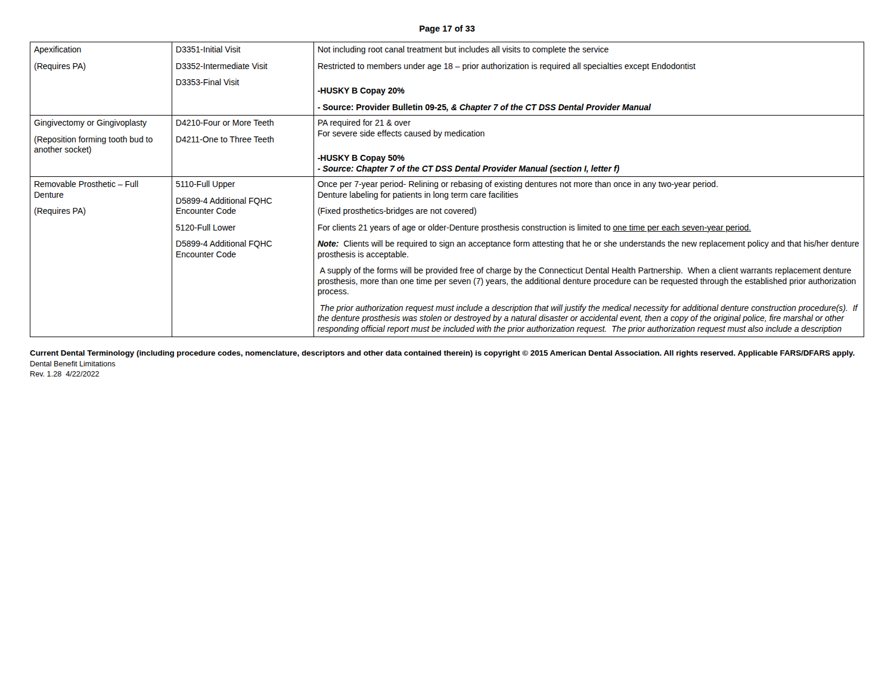Page 17 of 33
| Apexification (Requires PA) | D3351-Initial Visit D3352-Intermediate Visit D3353-Final Visit | Not including root canal treatment but includes all visits to complete the service Restricted to members under age 18 – prior authorization is required all specialties except Endodontist -HUSKY B Copay 20% - Source: Provider Bulletin 09-25 , & Chapter 7 of the CT DSS Dental Provider Manual |
| Gingivectomy or Gingivoplasty (Reposition forming tooth bud to another socket) | D4210-Four or More Teeth D4211-One to Three Teeth | PA required for 21 & over For severe side effects caused by medication -HUSKY B Copay 50% - Source: Chapter 7 of the CT DSS Dental Provider Manual (section I, letter f) |
| Removable Prosthetic – Full Denture (Requires PA) | 5110-Full Upper D5899-4 Additional FQHC Encounter Code 5120-Full Lower D5899-4 Additional FQHC Encounter Code | Once per 7-year period- Relining or rebasing of existing dentures not more than once in any two-year period. Denture labeling for patients in long term care facilities (Fixed prosthetics-bridges are not covered) For clients 21 years of age or older-Denture prosthesis construction is limited to one time per each seven-year period. Note: Clients will be required to sign an acceptance form attesting that he or she understands the new replacement policy and that his/her denture prosthesis is acceptable. A supply of the forms will be provided free of charge by the Connecticut Dental Health Partnership. When a client warrants replacement denture prosthesis, more than one time per seven (7) years, the additional denture procedure can be requested through the established prior authorization process. The prior authorization request must include a description that will justify the medical necessity for additional denture construction procedure(s). If the denture prosthesis was stolen or destroyed by a natural disaster or accidental event, then a copy of the original police, fire marshal or other responding official report must be included with the prior authorization request. The prior authorization request must also include a description |
Current Dental Terminology (including procedure codes, nomenclature, descriptors and other data contained therein) is copyright © 2015 American Dental Association. All rights reserved. Applicable FARS/DFARS apply.
Dental Benefit Limitations
Rev. 1.28 4/22/2022